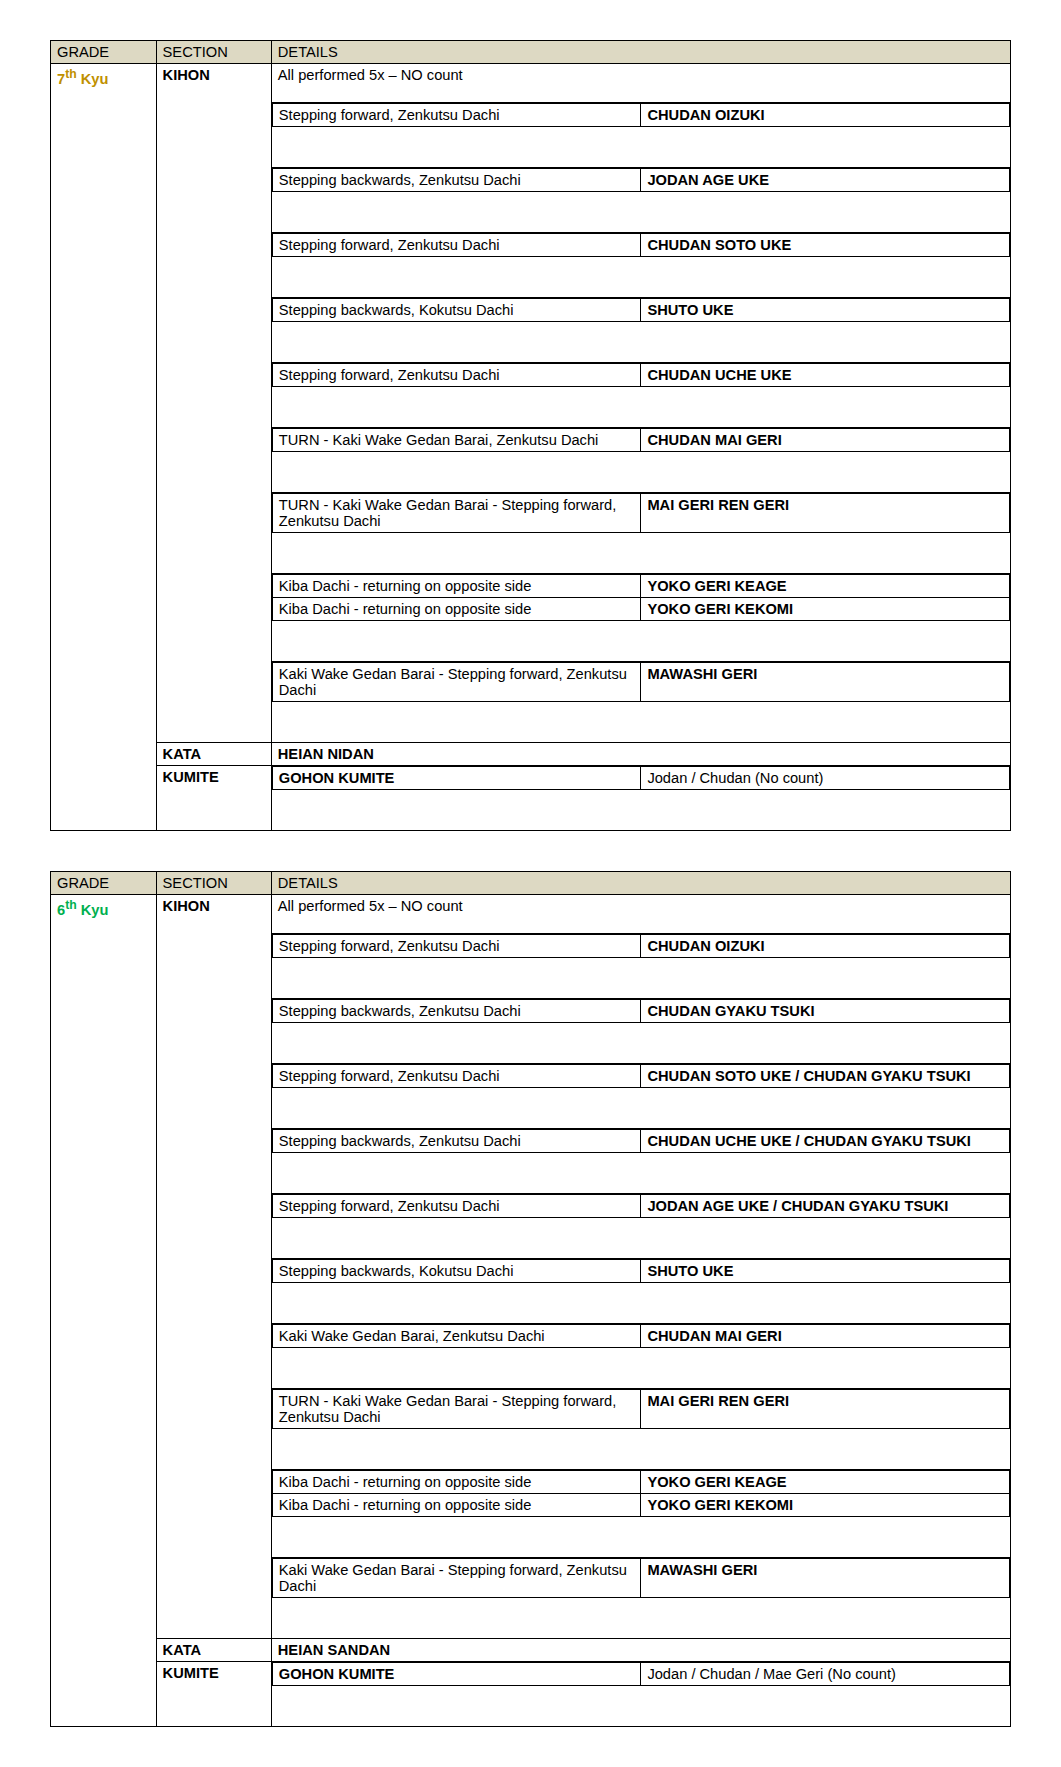| GRADE | SECTION | DETAILS |
| --- | --- | --- |
| 7 th Kyu | KIHON | All performed 5x – NO count |
| / Stepping forward, Zenkutsu Dachi / CHUDAN OIZUKI / |
| / Stepping backwards, Zenkutsu Dachi / JODAN AGE UKE / |
| / Stepping forward, Zenkutsu Dachi / CHUDAN SOTO UKE / |
| / Stepping backwards, Kokutsu Dachi / SHUTO UKE / |
| / Stepping forward, Zenkutsu Dachi / CHUDAN UCHE UKE / |
| / TURN - Kaki Wake Gedan Barai, Zenkutsu Dachi / CHUDAN MAI GERI / |
| / TURN - Kaki Wake Gedan Barai - Stepping forward, Zenkutsu Dachi / MAI GERI REN GERI / |
| / Kiba Dachi - returning on opposite side / YOKO GERI KEAGE / / Kiba Dachi - returning on opposite side / YOKO GERI KEKOMI / |
| / Kaki Wake Gedan Barai - Stepping forward, Zenkutsu Dachi / MAWASHI GERI / |
| KATA | HEIAN NIDAN |
| KUMITE | / GOHON KUMITE / Jodan / Chudan (No count) / |
| GRADE | SECTION | DETAILS |
| --- | --- | --- |
| 6 th Kyu | KIHON | All performed 5x – NO count |
| / Stepping forward, Zenkutsu Dachi / CHUDAN OIZUKI / |
| / Stepping backwards, Zenkutsu Dachi / CHUDAN GYAKU TSUKI / |
| / Stepping forward, Zenkutsu Dachi / CHUDAN SOTO UKE / CHUDAN GYAKU TSUKI / |
| / Stepping backwards, Zenkutsu Dachi / CHUDAN UCHE UKE / CHUDAN GYAKU TSUKI / |
| / Stepping forward, Zenkutsu Dachi / JODAN AGE UKE / CHUDAN GYAKU TSUKI / |
| / Stepping backwards, Kokutsu Dachi / SHUTO UKE / |
| / Kaki Wake Gedan Barai, Zenkutsu Dachi / CHUDAN MAI GERI / |
| / TURN - Kaki Wake Gedan Barai - Stepping forward, Zenkutsu Dachi / MAI GERI REN GERI / |
| / Kiba Dachi - returning on opposite side / YOKO GERI KEAGE / / Kiba Dachi - returning on opposite side / YOKO GERI KEKOMI / |
| / Kaki Wake Gedan Barai - Stepping forward, Zenkutsu Dachi / MAWASHI GERI / |
| KATA | HEIAN SANDAN |
| KUMITE | / GOHON KUMITE / Jodan / Chudan / Mae Geri (No count) / |